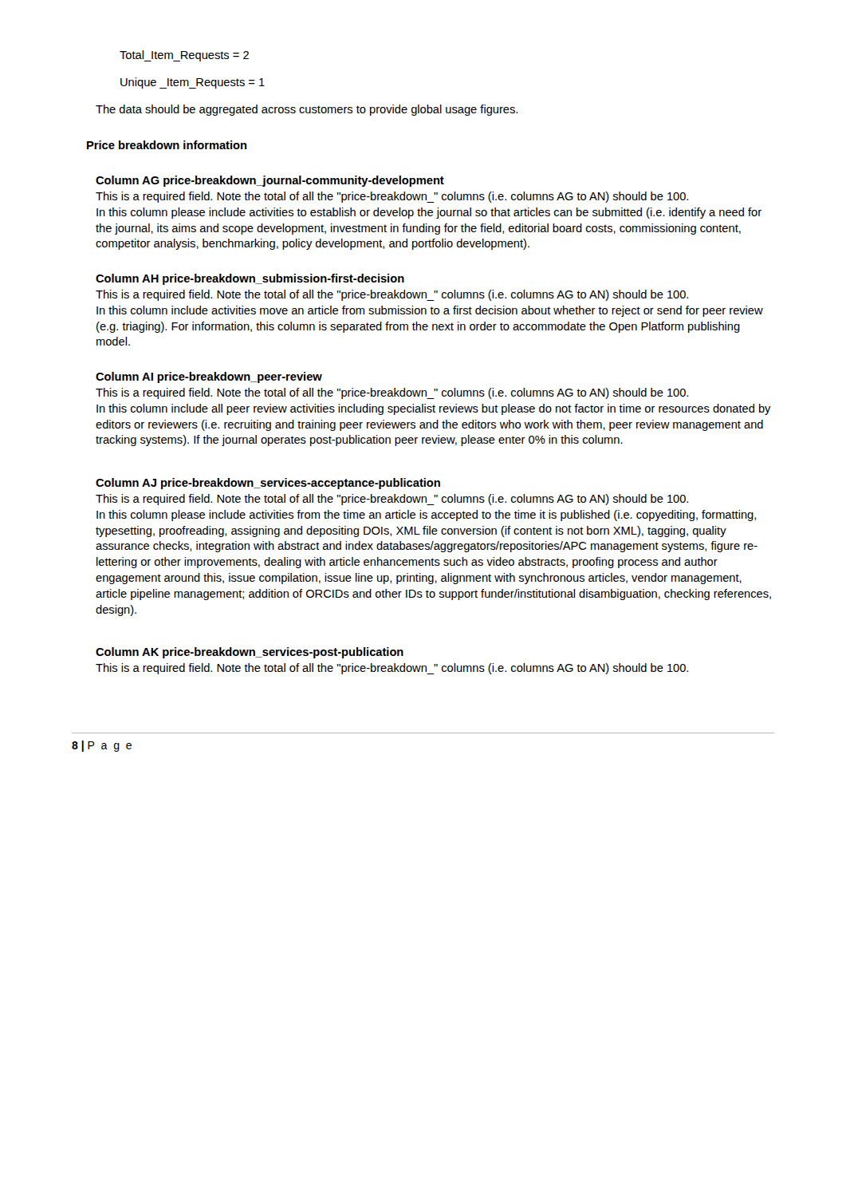Total_Item_Requests = 2
Unique _Item_Requests = 1
The data should be aggregated across customers to provide global usage figures.
Price breakdown information
Column AG price-breakdown_journal-community-development
This is a required field. Note the total of all the "price-breakdown_" columns (i.e. columns AG to AN) should be 100.
In this column please include activities to establish or develop the journal so that articles can be submitted (i.e. identify a need for the journal, its aims and scope development, investment in funding for the field, editorial board costs, commissioning content, competitor analysis, benchmarking, policy development, and portfolio development).
Column AH price-breakdown_submission-first-decision
This is a required field. Note the total of all the "price-breakdown_" columns (i.e. columns AG to AN) should be 100.
In this column include activities move an article from submission to a first decision about whether to reject or send for peer review (e.g. triaging). For information, this column is separated from the next in order to accommodate the Open Platform publishing model.
Column AI price-breakdown_peer-review
This is a required field. Note the total of all the "price-breakdown_" columns (i.e. columns AG to AN) should be 100.
In this column include all peer review activities including specialist reviews but please do not factor in time or resources donated by editors or reviewers (i.e. recruiting and training peer reviewers and the editors who work with them, peer review management and tracking systems). If the journal operates post-publication peer review, please enter 0% in this column.
Column AJ price-breakdown_services-acceptance-publication
This is a required field. Note the total of all the "price-breakdown_" columns (i.e. columns AG to AN) should be 100.
In this column please include activities from the time an article is accepted to the time it is published (i.e. copyediting, formatting, typesetting, proofreading, assigning and depositing DOIs, XML file conversion (if content is not born XML), tagging, quality assurance checks, integration with abstract and index databases/aggregators/repositories/APC management systems, figure re-lettering or other improvements, dealing with article enhancements such as video abstracts, proofing process and author engagement around this, issue compilation, issue line up, printing, alignment with synchronous articles, vendor management, article pipeline management; addition of ORCIDs and other IDs to support funder/institutional disambiguation, checking references, design).
Column AK price-breakdown_services-post-publication
This is a required field. Note the total of all the "price-breakdown_" columns (i.e. columns AG to AN) should be 100.
8 | P a g e